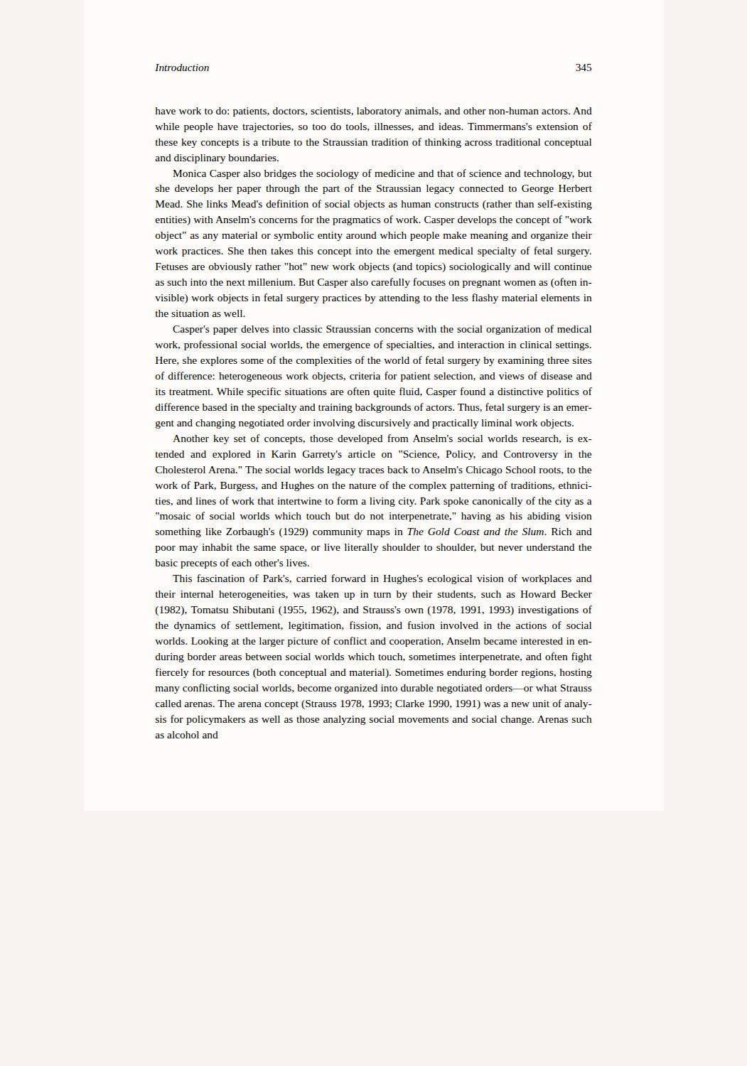Introduction 345
have work to do: patients, doctors, scientists, laboratory animals, and other non-human actors. And while people have trajectories, so too do tools, illnesses, and ideas. Timmermans's extension of these key concepts is a tribute to the Straussian tradition of thinking across traditional conceptual and disciplinary boundaries.
Monica Casper also bridges the sociology of medicine and that of science and technology, but she develops her paper through the part of the Straussian legacy connected to George Herbert Mead. She links Mead's definition of social objects as human constructs (rather than self-existing entities) with Anselm's concerns for the pragmatics of work. Casper develops the concept of "work object" as any material or symbolic entity around which people make meaning and organize their work practices. She then takes this concept into the emergent medical specialty of fetal surgery. Fetuses are obviously rather "hot" new work objects (and topics) sociologically and will continue as such into the next millenium. But Casper also carefully focuses on pregnant women as (often invisible) work objects in fetal surgery practices by attending to the less flashy material elements in the situation as well.
Casper's paper delves into classic Straussian concerns with the social organization of medical work, professional social worlds, the emergence of specialties, and interaction in clinical settings. Here, she explores some of the complexities of the world of fetal surgery by examining three sites of difference: heterogeneous work objects, criteria for patient selection, and views of disease and its treatment. While specific situations are often quite fluid, Casper found a distinctive politics of difference based in the specialty and training backgrounds of actors. Thus, fetal surgery is an emergent and changing negotiated order involving discursively and practically liminal work objects.
Another key set of concepts, those developed from Anselm's social worlds research, is extended and explored in Karin Garrety's article on "Science, Policy, and Controversy in the Cholesterol Arena." The social worlds legacy traces back to Anselm's Chicago School roots, to the work of Park, Burgess, and Hughes on the nature of the complex patterning of traditions, ethnicities, and lines of work that intertwine to form a living city. Park spoke canonically of the city as a "mosaic of social worlds which touch but do not interpenetrate," having as his abiding vision something like Zorbaugh's (1929) community maps in The Gold Coast and the Slum. Rich and poor may inhabit the same space, or live literally shoulder to shoulder, but never understand the basic precepts of each other's lives.
This fascination of Park's, carried forward in Hughes's ecological vision of workplaces and their internal heterogeneities, was taken up in turn by their students, such as Howard Becker (1982), Tomatsu Shibutani (1955, 1962), and Strauss's own (1978, 1991, 1993) investigations of the dynamics of settlement, legitimation, fission, and fusion involved in the actions of social worlds. Looking at the larger picture of conflict and cooperation, Anselm became interested in enduring border areas between social worlds which touch, sometimes interpenetrate, and often fight fiercely for resources (both conceptual and material). Sometimes enduring border regions, hosting many conflicting social worlds, become organized into durable negotiated orders—or what Strauss called arenas. The arena concept (Strauss 1978, 1993; Clarke 1990, 1991) was a new unit of analysis for policymakers as well as those analyzing social movements and social change. Arenas such as alcohol and